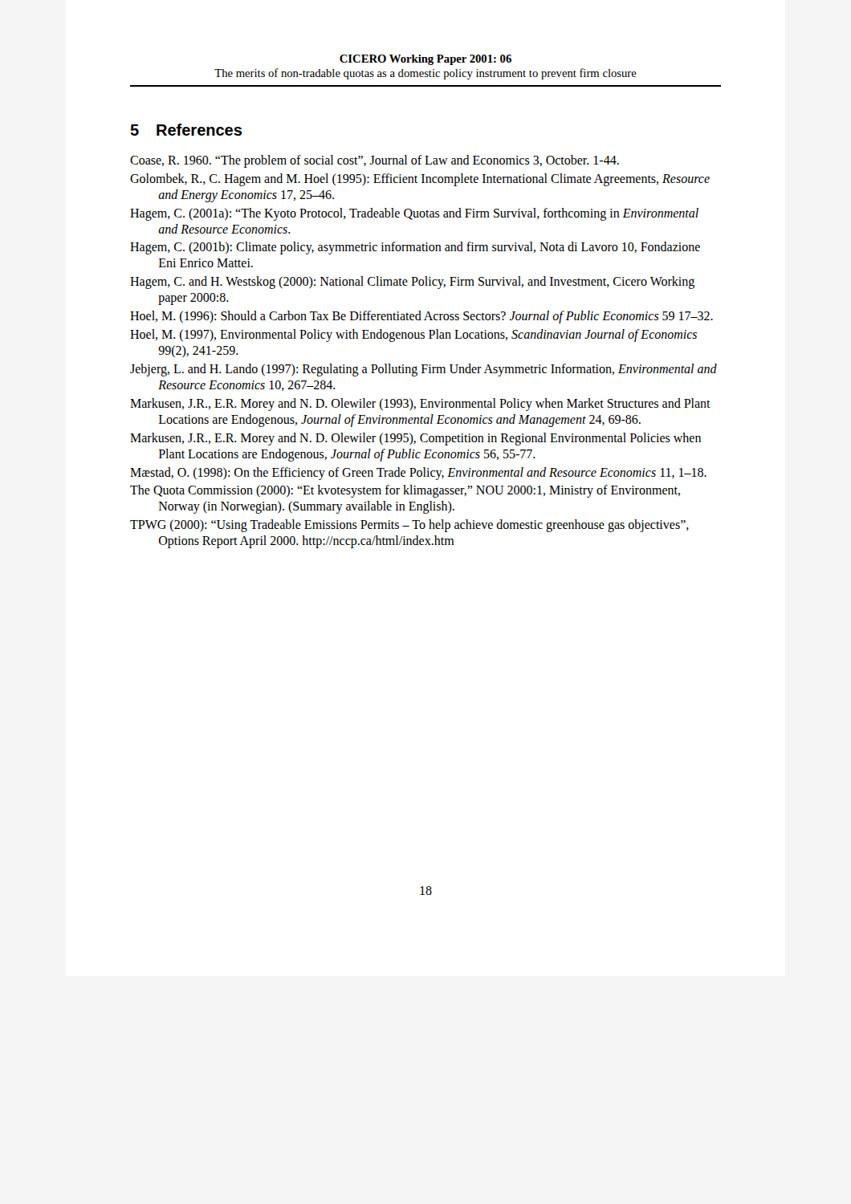CICERO Working Paper 2001: 06
The merits of non-tradable quotas as a domestic policy instrument to prevent firm closure
5 References
Coase, R. 1960. “The problem of social cost”, Journal of Law and Economics 3, October. 1-44.
Golombek, R., C. Hagem and M. Hoel (1995): Efficient Incomplete International Climate Agreements, Resource and Energy Economics 17, 25–46.
Hagem, C. (2001a): “The Kyoto Protocol, Tradeable Quotas and Firm Survival, forthcoming in Environmental and Resource Economics.
Hagem, C. (2001b): Climate policy, asymmetric information and firm survival, Nota di Lavoro 10, Fondazione Eni Enrico Mattei.
Hagem, C. and H. Westskog (2000): National Climate Policy, Firm Survival, and Investment, Cicero Working paper 2000:8.
Hoel, M. (1996): Should a Carbon Tax Be Differentiated Across Sectors? Journal of Public Economics 59 17–32.
Hoel, M. (1997), Environmental Policy with Endogenous Plan Locations, Scandinavian Journal of Economics 99(2), 241-259.
Jebjerg, L. and H. Lando (1997): Regulating a Polluting Firm Under Asymmetric Information, Environmental and Resource Economics 10, 267–284.
Markusen, J.R., E.R. Morey and N. D. Olewiler (1993), Environmental Policy when Market Structures and Plant Locations are Endogenous, Journal of Environmental Economics and Management 24, 69-86.
Markusen, J.R., E.R. Morey and N. D. Olewiler (1995), Competition in Regional Environmental Policies when Plant Locations are Endogenous, Journal of Public Economics 56, 55-77.
Mæstad, O. (1998): On the Efficiency of Green Trade Policy, Environmental and Resource Economics 11, 1–18.
The Quota Commission (2000): “Et kvotesystem for klimagasser,” NOU 2000:1, Ministry of Environment, Norway (in Norwegian). (Summary available in English).
TPWG (2000): “Using Tradeable Emissions Permits – To help achieve domestic greenhouse gas objectives”, Options Report April 2000. http://nccp.ca/html/index.htm
18